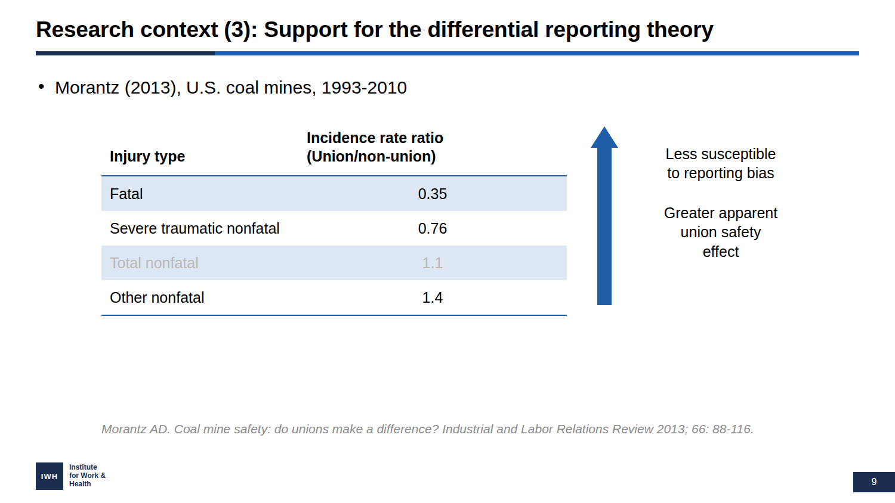Research context (3): Support for the differential reporting theory
Morantz (2013), U.S. coal mines, 1993-2010
| Injury type | Incidence rate ratio (Union/non-union) |
| --- | --- |
| Fatal | 0.35 |
| Severe traumatic nonfatal | 0.76 |
| Total nonfatal | 1.1 |
| Other nonfatal | 1.4 |
Less susceptible
to reporting bias
Greater apparent
union safety
effect
Morantz AD. Coal mine safety: do unions make a difference? Industrial and Labor Relations Review 2013; 66: 88-116.
IWH
Institute
for Work &
Health
9